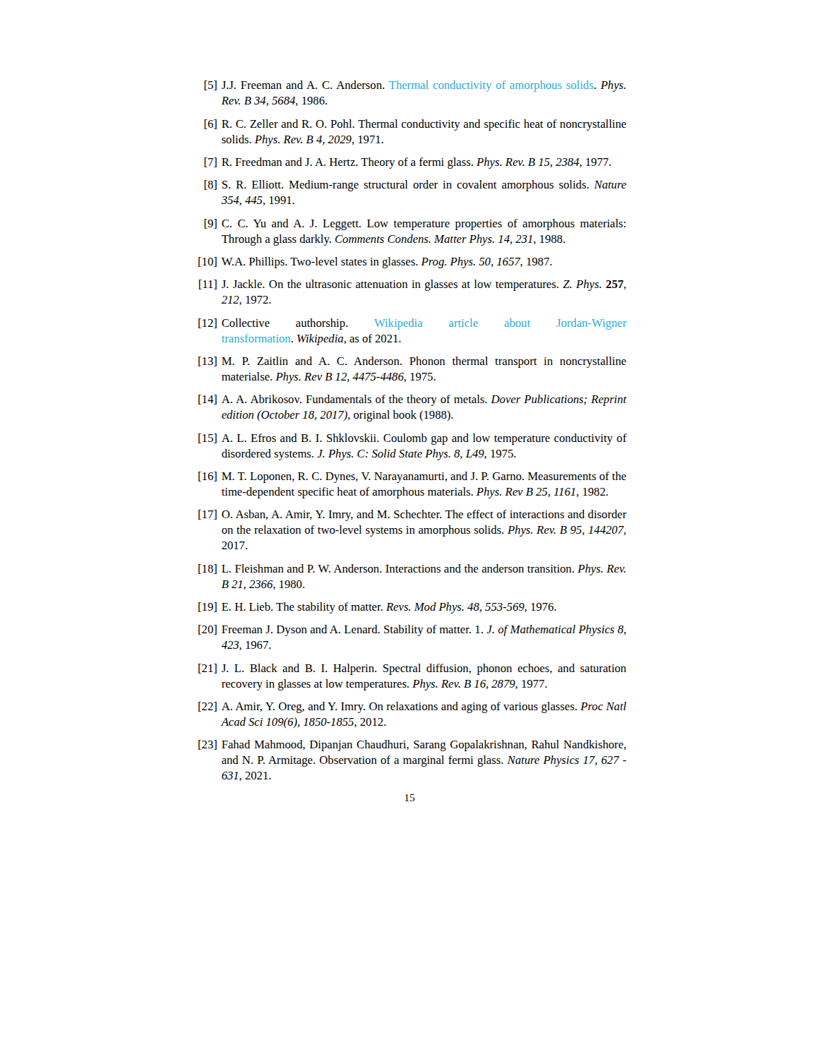[5] J.J. Freeman and A. C. Anderson. Thermal conductivity of amorphous solids. Phys. Rev. B 34, 5684, 1986.
[6] R. C. Zeller and R. O. Pohl. Thermal conductivity and specific heat of noncrystalline solids. Phys. Rev. B 4, 2029, 1971.
[7] R. Freedman and J. A. Hertz. Theory of a fermi glass. Phys. Rev. B 15, 2384, 1977.
[8] S. R. Elliott. Medium-range structural order in covalent amorphous solids. Nature 354, 445, 1991.
[9] C. C. Yu and A. J. Leggett. Low temperature properties of amorphous materials: Through a glass darkly. Comments Condens. Matter Phys. 14, 231, 1988.
[10] W.A. Phillips. Two-level states in glasses. Prog. Phys. 50, 1657, 1987.
[11] J. Jackle. On the ultrasonic attenuation in glasses at low temperatures. Z. Phys. 257, 212, 1972.
[12] Collective authorship. Wikipedia article about Jordan-Wigner transformation. Wikipedia, as of 2021.
[13] M. P. Zaitlin and A. C. Anderson. Phonon thermal transport in noncrystalline materialse. Phys. Rev B 12, 4475-4486, 1975.
[14] A. A. Abrikosov. Fundamentals of the theory of metals. Dover Publications; Reprint edition (October 18, 2017), original book (1988).
[15] A. L. Efros and B. I. Shklovskii. Coulomb gap and low temperature conductivity of disordered systems. J. Phys. C: Solid State Phys. 8, L49, 1975.
[16] M. T. Loponen, R. C. Dynes, V. Narayanamurti, and J. P. Garno. Measurements of the time-dependent specific heat of amorphous materials. Phys. Rev B 25, 1161, 1982.
[17] O. Asban, A. Amir, Y. Imry, and M. Schechter. The effect of interactions and disorder on the relaxation of two-level systems in amorphous solids. Phys. Rev. B 95, 144207, 2017.
[18] L. Fleishman and P. W. Anderson. Interactions and the anderson transition. Phys. Rev. B 21, 2366, 1980.
[19] E. H. Lieb. The stability of matter. Revs. Mod Phys. 48, 553-569, 1976.
[20] Freeman J. Dyson and A. Lenard. Stability of matter. 1. J. of Mathematical Physics 8, 423, 1967.
[21] J. L. Black and B. I. Halperin. Spectral diffusion, phonon echoes, and saturation recovery in glasses at low temperatures. Phys. Rev. B 16, 2879, 1977.
[22] A. Amir, Y. Oreg, and Y. Imry. On relaxations and aging of various glasses. Proc Natl Acad Sci 109(6), 1850-1855, 2012.
[23] Fahad Mahmood, Dipanjan Chaudhuri, Sarang Gopalakrishnan, Rahul Nandkishore, and N. P. Armitage. Observation of a marginal fermi glass. Nature Physics 17, 627 - 631, 2021.
15